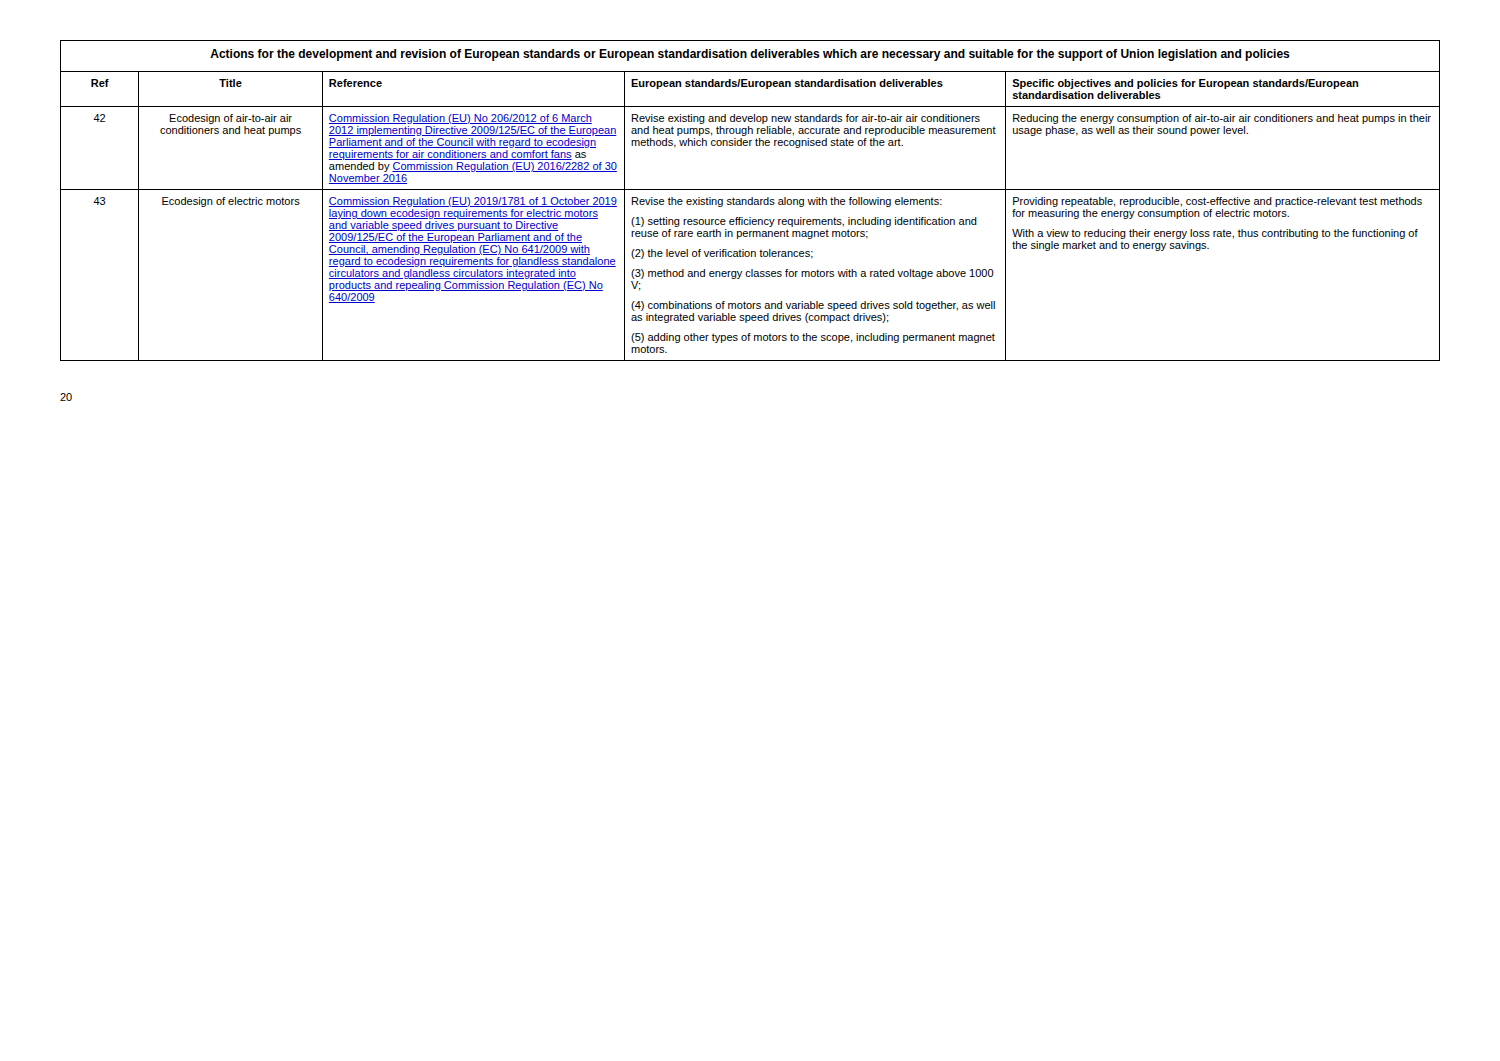Actions for the development and revision of European standards or European standardisation deliverables which are necessary and suitable for the support of Union legislation and policies
| Ref | Title | Reference | European standards/European standardisation deliverables | Specific objectives and policies for European standards/European standardisation deliverables |
| --- | --- | --- | --- | --- |
| 42 | Ecodesign of air-to-air air conditioners and heat pumps | Commission Regulation (EU) No 206/2012 of 6 March 2012 implementing Directive 2009/125/EC of the European Parliament and of the Council with regard to ecodesign requirements for air conditioners and comfort fans as amended by Commission Regulation (EU) 2016/2282 of 30 November 2016 | Revise existing and develop new standards for air-to-air air conditioners and heat pumps, through reliable, accurate and reproducible measurement methods, which consider the recognised state of the art. | Reducing the energy consumption of air-to-air air conditioners and heat pumps in their usage phase, as well as their sound power level. |
| 43 | Ecodesign of electric motors | Commission Regulation (EU) 2019/1781 of 1 October 2019 laying down ecodesign requirements for electric motors and variable speed drives pursuant to Directive 2009/125/EC of the European Parliament and of the Council, amending Regulation (EC) No 641/2009 with regard to ecodesign requirements for glandless standalone circulators and glandless circulators integrated into products and repealing Commission Regulation (EC) No 640/2009 | Revise the existing standards along with the following elements: (1) setting resource efficiency requirements, including identification and reuse of rare earth in permanent magnet motors; (2) the level of verification tolerances; (3) method and energy classes for motors with a rated voltage above 1000 V; (4) combinations of motors and variable speed drives sold together, as well as integrated variable speed drives (compact drives); (5) adding other types of motors to the scope, including permanent magnet motors. | Providing repeatable, reproducible, cost-effective and practice-relevant test methods for measuring the energy consumption of electric motors. With a view to reducing their energy loss rate, thus contributing to the functioning of the single market and to energy savings. |
20